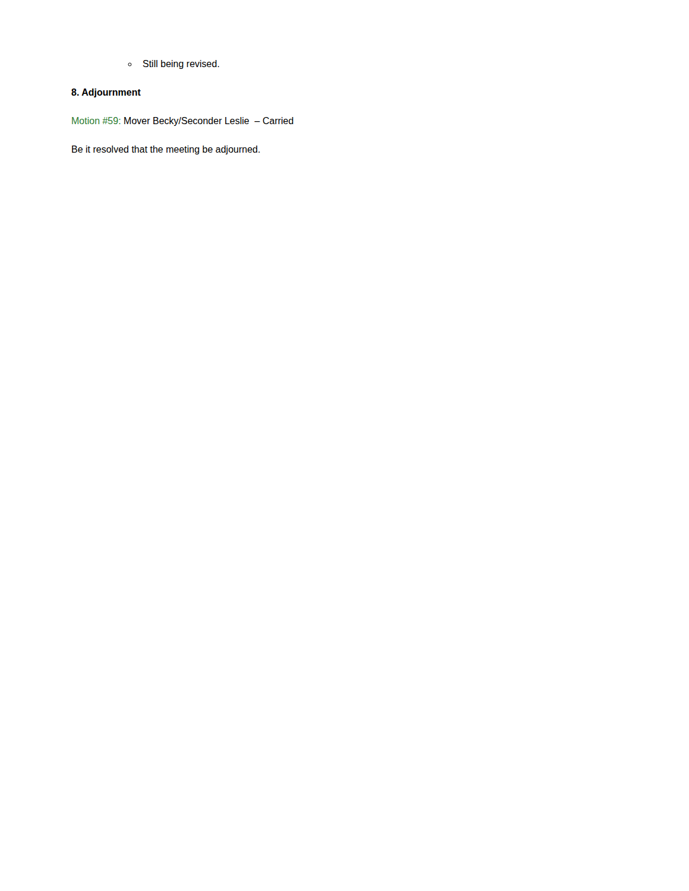Still being revised.
8. Adjournment
Motion #59: Mover Becky/Seconder Leslie – Carried
Be it resolved that the meeting be adjourned.